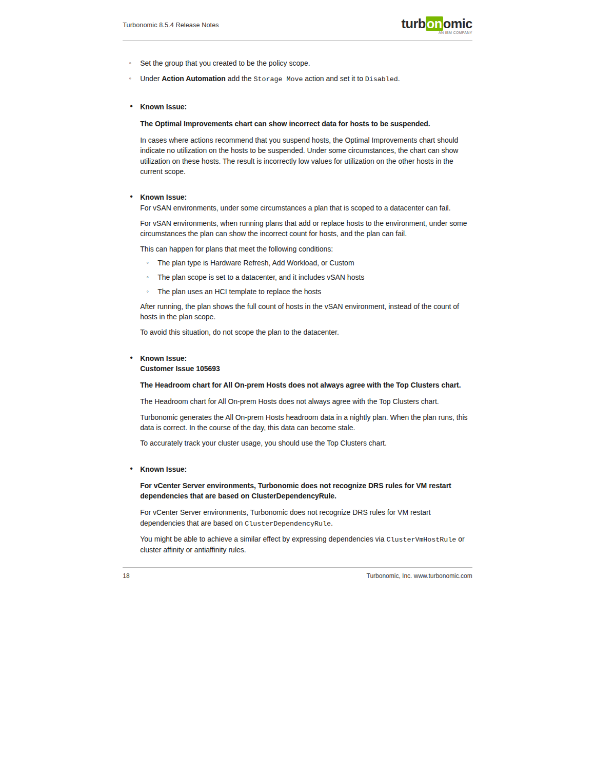Turbonomic 8.5.4 Release Notes
turbonomic
an IBM Company
Set the group that you created to be the policy scope.
Under Action Automation add the Storage Move action and set it to Disabled.
Known Issue:
The Optimal Improvements chart can show incorrect data for hosts to be suspended.
In cases where actions recommend that you suspend hosts, the Optimal Improvements chart should indicate no utilization on the hosts to be suspended. Under some circumstances, the chart can show utilization on these hosts. The result is incorrectly low values for utilization on the other hosts in the current scope.
Known Issue:
For vSAN environments, under some circumstances a plan that is scoped to a datacenter can fail.
For vSAN environments, when running plans that add or replace hosts to the environment, under some circumstances the plan can show the incorrect count for hosts, and the plan can fail.
This can happen for plans that meet the following conditions:
The plan type is Hardware Refresh, Add Workload, or Custom
The plan scope is set to a datacenter, and it includes vSAN hosts
The plan uses an HCI template to replace the hosts
After running, the plan shows the full count of hosts in the vSAN environment, instead of the count of hosts in the plan scope.
To avoid this situation, do not scope the plan to the datacenter.
Known Issue:
Customer Issue 105693
The Headroom chart for All On-prem Hosts does not always agree with the Top Clusters chart.
The Headroom chart for All On-prem Hosts does not always agree with the Top Clusters chart.
Turbonomic generates the All On-prem Hosts headroom data in a nightly plan. When the plan runs, this data is correct. In the course of the day, this data can become stale.
To accurately track your cluster usage, you should use the Top Clusters chart.
Known Issue:
For vCenter Server environments, Turbonomic does not recognize DRS rules for VM restart dependencies that are based on ClusterDependencyRule.
For vCenter Server environments, Turbonomic does not recognize DRS rules for VM restart dependencies that are based on ClusterDependencyRule.
You might be able to achieve a similar effect by expressing dependencies via ClusterVmHostRule or cluster affinity or antiaffinity rules.
18
Turbonomic, Inc. www.turbonomic.com